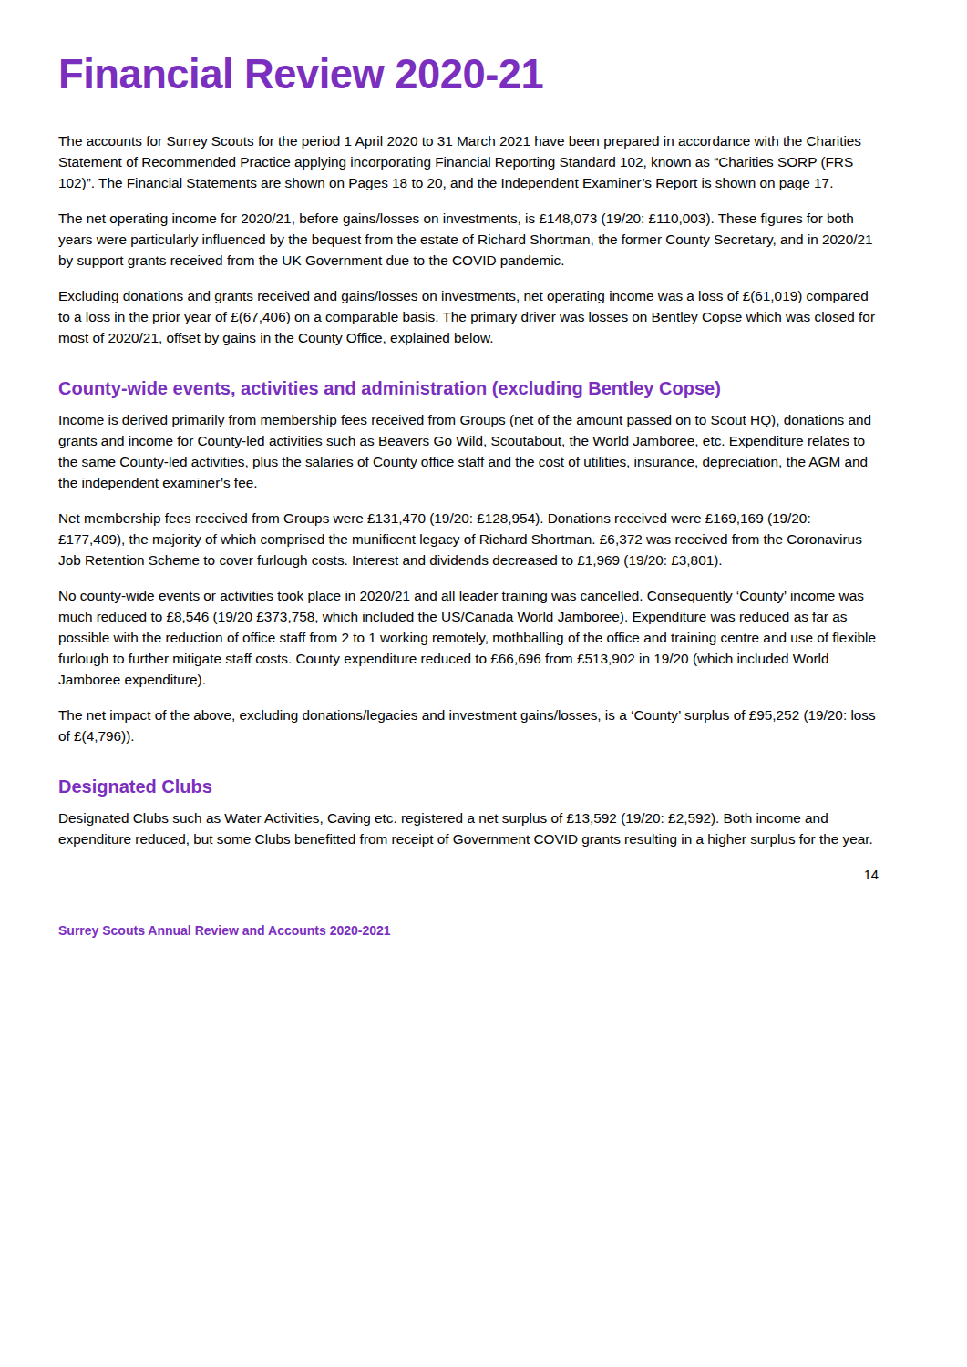Financial Review 2020-21
The accounts for Surrey Scouts for the period 1 April 2020 to 31 March 2021 have been prepared in accordance with the Charities Statement of Recommended Practice applying incorporating Financial Reporting Standard 102, known as “Charities SORP (FRS 102)”. The Financial Statements are shown on Pages 18 to 20, and the Independent Examiner’s Report is shown on page 17.
The net operating income for 2020/21, before gains/losses on investments, is £148,073 (19/20: £110,003). These figures for both years were particularly influenced by the bequest from the estate of Richard Shortman, the former County Secretary, and in 2020/21 by support grants received from the UK Government due to the COVID pandemic.
Excluding donations and grants received and gains/losses on investments, net operating income was a loss of £(61,019) compared to a loss in the prior year of £(67,406) on a comparable basis. The primary driver was losses on Bentley Copse which was closed for most of 2020/21, offset by gains in the County Office, explained below.
County-wide events, activities and administration (excluding Bentley Copse)
Income is derived primarily from membership fees received from Groups (net of the amount passed on to Scout HQ), donations and grants and income for County-led activities such as Beavers Go Wild, Scoutabout, the World Jamboree, etc. Expenditure relates to the same County-led activities, plus the salaries of County office staff and the cost of utilities, insurance, depreciation, the AGM and the independent examiner’s fee.
Net membership fees received from Groups were £131,470 (19/20: £128,954). Donations received were £169,169 (19/20: £177,409), the majority of which comprised the munificent legacy of Richard Shortman. £6,372 was received from the Coronavirus Job Retention Scheme to cover furlough costs. Interest and dividends decreased to £1,969 (19/20: £3,801).
No county-wide events or activities took place in 2020/21 and all leader training was cancelled. Consequently ‘County’ income was much reduced to £8,546 (19/20 £373,758, which included the US/Canada World Jamboree). Expenditure was reduced as far as possible with the reduction of office staff from 2 to 1 working remotely, mothballing of the office and training centre and use of flexible furlough to further mitigate staff costs. County expenditure reduced to £66,696 from £513,902 in 19/20 (which included World Jamboree expenditure).
The net impact of the above, excluding donations/legacies and investment gains/losses, is a ‘County’ surplus of £95,252 (19/20: loss of £(4,796)).
Designated Clubs
Designated Clubs such as Water Activities, Caving etc. registered a net surplus of £13,592 (19/20: £2,592). Both income and expenditure reduced, but some Clubs benefitted from receipt of Government COVID grants resulting in a higher surplus for the year.
14
Surrey Scouts Annual Review and Accounts 2020-2021